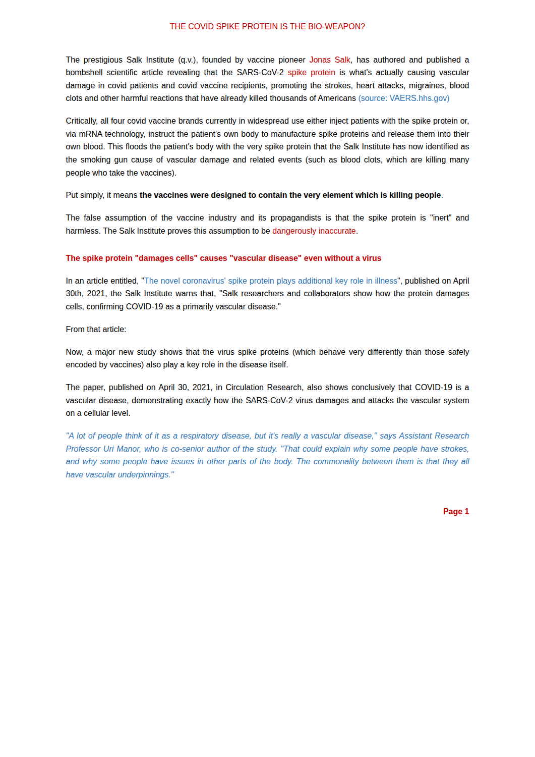THE COVID SPIKE PROTEIN IS THE BIO-WEAPON?
The prestigious Salk Institute (q.v.), founded by vaccine pioneer Jonas Salk, has authored and published a bombshell scientific article revealing that the SARS-CoV-2 spike protein is what's actually causing vascular damage in covid patients and covid vaccine recipients, promoting the strokes, heart attacks, migraines, blood clots and other harmful reactions that have already killed thousands of Americans (source: VAERS.hhs.gov)
Critically, all four covid vaccine brands currently in widespread use either inject patients with the spike protein or, via mRNA technology, instruct the patient's own body to manufacture spike proteins and release them into their own blood. This floods the patient's body with the very spike protein that the Salk Institute has now identified as the smoking gun cause of vascular damage and related events (such as blood clots, which are killing many people who take the vaccines).
Put simply, it means the vaccines were designed to contain the very element which is killing people.
The false assumption of the vaccine industry and its propagandists is that the spike protein is "inert" and harmless. The Salk Institute proves this assumption to be dangerously inaccurate.
The spike protein "damages cells" causes "vascular disease" even without a virus
In an article entitled, "The novel coronavirus' spike protein plays additional key role in illness", published on April 30th, 2021, the Salk Institute warns that, "Salk researchers and collaborators show how the protein damages cells, confirming COVID-19 as a primarily vascular disease."
From that article:
Now, a major new study shows that the virus spike proteins (which behave very differently than those safely encoded by vaccines) also play a key role in the disease itself.
The paper, published on April 30, 2021, in Circulation Research, also shows conclusively that COVID-19 is a vascular disease, demonstrating exactly how the SARS-CoV-2 virus damages and attacks the vascular system on a cellular level.
"A lot of people think of it as a respiratory disease, but it's really a vascular disease," says Assistant Research Professor Uri Manor, who is co-senior author of the study. "That could explain why some people have strokes, and why some people have issues in other parts of the body. The commonality between them is that they all have vascular underpinnings."
Page 1